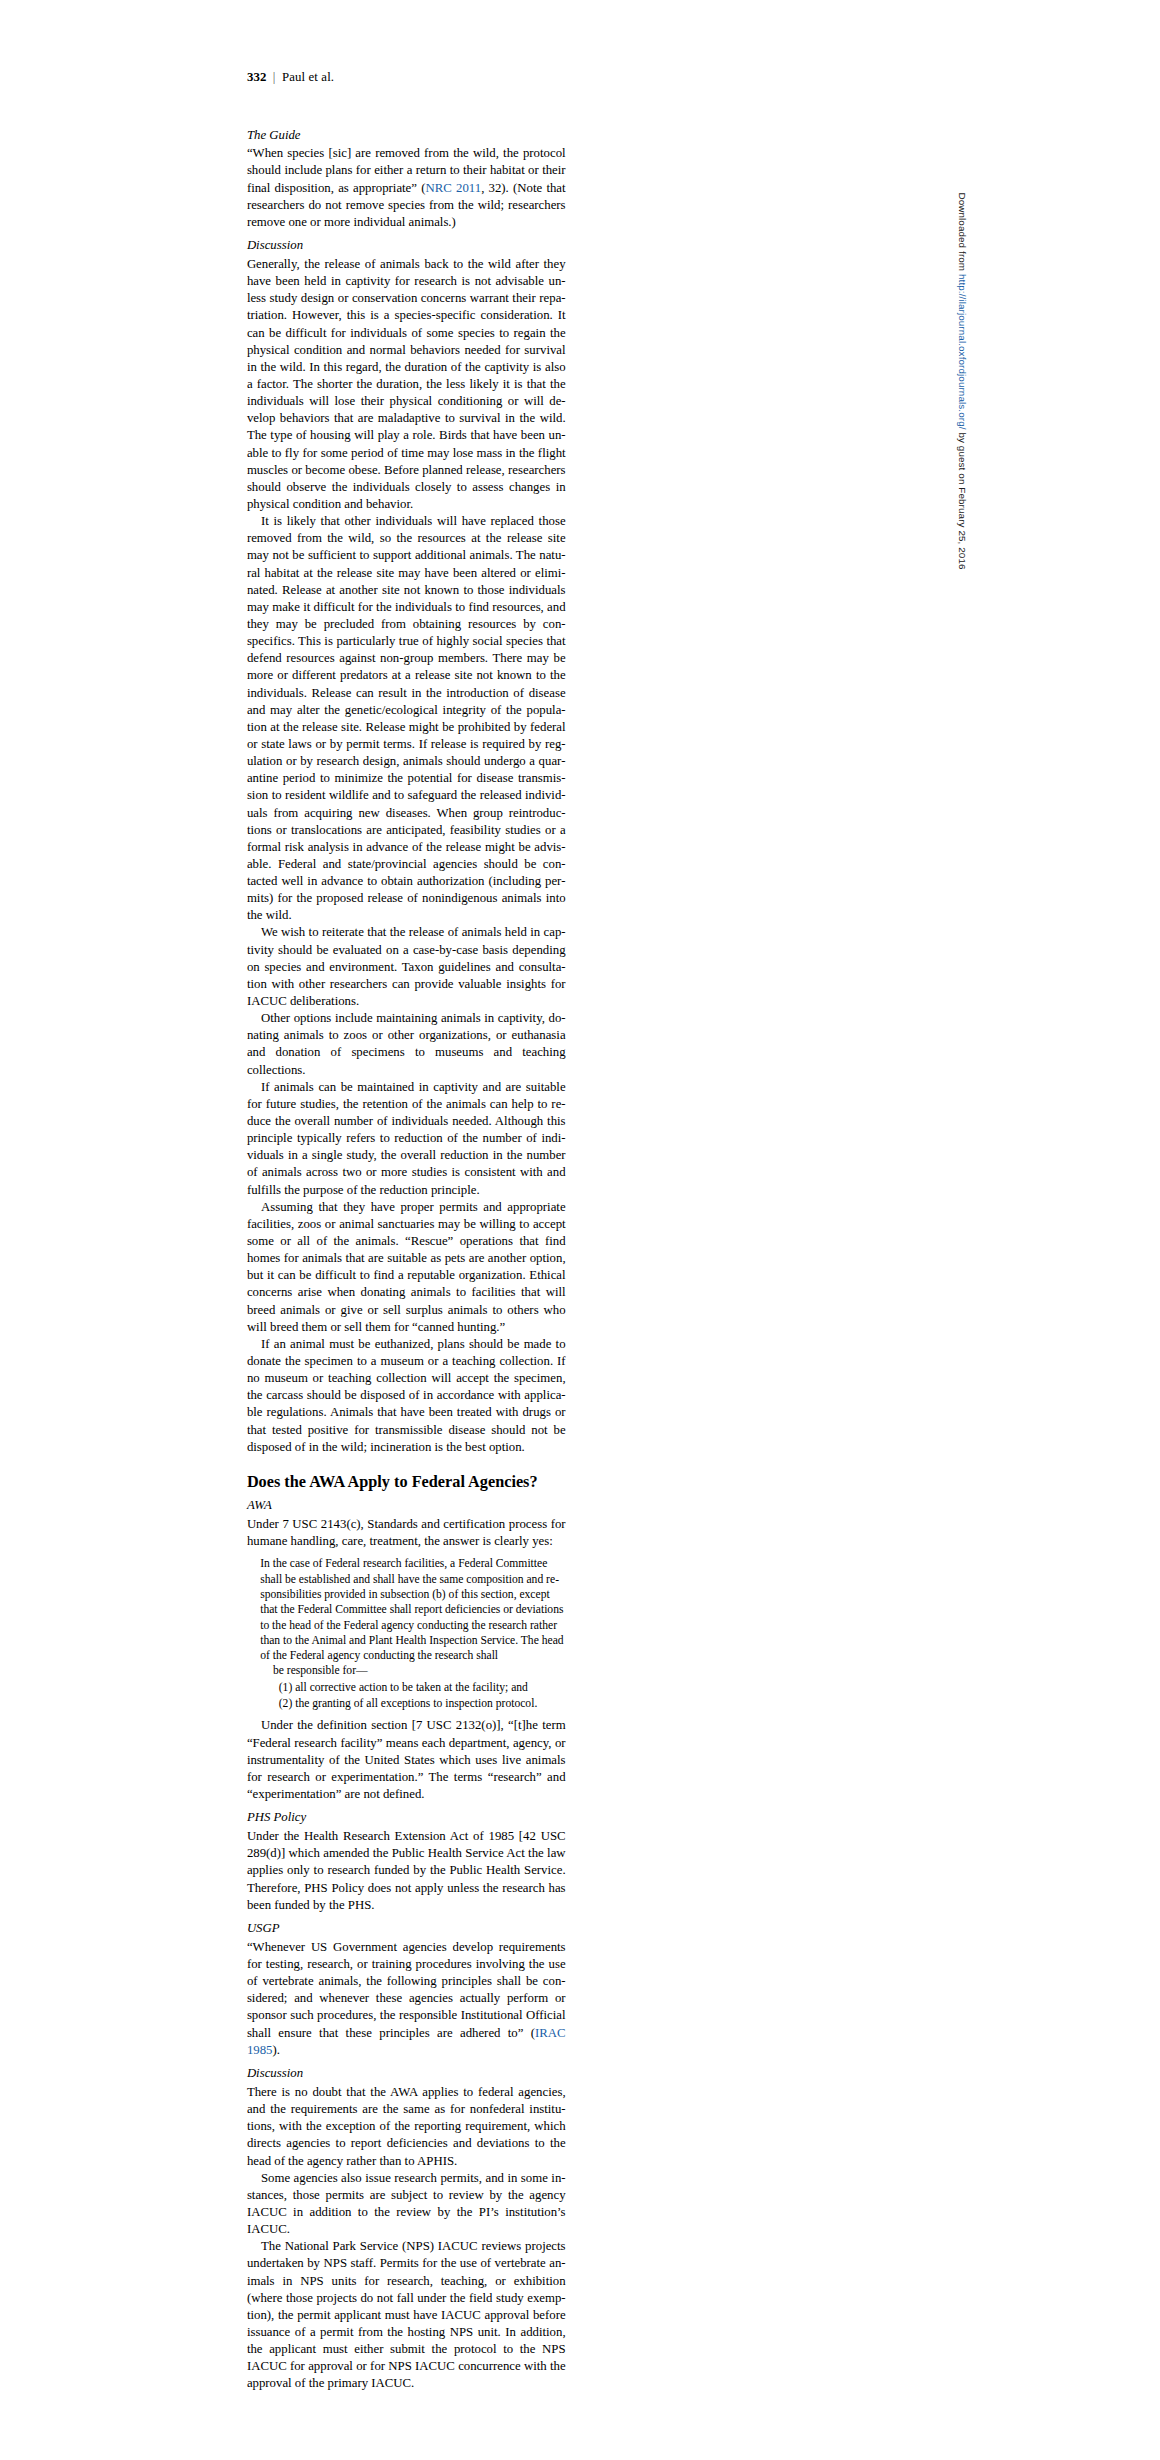332|Paul et al.
Downloaded from http://ilarjournal.oxfordjournals.org/ by guest on February 25, 2016
The Guide
“When species [sic] are removed from the wild, the protocol should include plans for either a return to their habitat or their final disposition, as appropriate” (NRC 2011, 32). (Note that researchers do not remove species from the wild; researchers remove one or more individual animals.)
Discussion
Generally, the release of animals back to the wild after they have been held in captivity for research is not advisable unless study design or conservation concerns warrant their repatriation. However, this is a species-specific consideration. It can be difficult for individuals of some species to regain the physical condition and normal behaviors needed for survival in the wild. In this regard, the duration of the captivity is also a factor. The shorter the duration, the less likely it is that the individuals will lose their physical conditioning or will develop behaviors that are maladaptive to survival in the wild. The type of housing will play a role. Birds that have been unable to fly for some period of time may lose mass in the flight muscles or become obese. Before planned release, researchers should observe the individuals closely to assess changes in physical condition and behavior.
It is likely that other individuals will have replaced those removed from the wild, so the resources at the release site may not be sufficient to support additional animals. The natural habitat at the release site may have been altered or eliminated. Release at another site not known to those individuals may make it difficult for the individuals to find resources, and they may be precluded from obtaining resources by conspecifics. This is particularly true of highly social species that defend resources against non-group members. There may be more or different predators at a release site not known to the individuals. Release can result in the introduction of disease and may alter the genetic/ecological integrity of the population at the release site. Release might be prohibited by federal or state laws or by permit terms. If release is required by regulation or by research design, animals should undergo a quarantine period to minimize the potential for disease transmission to resident wildlife and to safeguard the released individuals from acquiring new diseases. When group reintroductions or translocations are anticipated, feasibility studies or a formal risk analysis in advance of the release might be advisable. Federal and state/provincial agencies should be contacted well in advance to obtain authorization (including permits) for the proposed release of nonindigenous animals into the wild.
We wish to reiterate that the release of animals held in captivity should be evaluated on a case-by-case basis depending on species and environment. Taxon guidelines and consultation with other researchers can provide valuable insights for IACUC deliberations.
Other options include maintaining animals in captivity, donating animals to zoos or other organizations, or euthanasia and donation of specimens to museums and teaching collections.
If animals can be maintained in captivity and are suitable for future studies, the retention of the animals can help to reduce the overall number of individuals needed. Although this principle typically refers to reduction of the number of individuals in a single study, the overall reduction in the number of animals across two or more studies is consistent with and fulfills the purpose of the reduction principle.
Assuming that they have proper permits and appropriate facilities, zoos or animal sanctuaries may be willing to accept some or all of the animals. “Rescue” operations that find homes for animals that are suitable as pets are another option, but it can be difficult to find a reputable organization. Ethical concerns arise when donating animals to facilities that will breed animals or give or sell surplus animals to others who will breed them or sell them for “canned hunting.”
If an animal must be euthanized, plans should be made to donate the specimen to a museum or a teaching collection. If no museum or teaching collection will accept the specimen, the carcass should be disposed of in accordance with applicable regulations. Animals that have been treated with drugs or that tested positive for transmissible disease should not be disposed of in the wild; incineration is the best option.
Does the AWA Apply to Federal Agencies?
AWA
Under 7 USC 2143(c), Standards and certification process for humane handling, care, treatment, the answer is clearly yes:
In the case of Federal research facilities, a Federal Committee shall be established and shall have the same composition and responsibilities provided in subsection (b) of this section, except that the Federal Committee shall report deficiencies or deviations to the head of the Federal agency conducting the research rather than to the Animal and Plant Health Inspection Service. The head of the Federal agency conducting the research shall
be responsible for—
(1) all corrective action to be taken at the facility; and
(2) the granting of all exceptions to inspection protocol.
Under the definition section [7 USC 2132(o)], “[t]he term “Federal research facility” means each department, agency, or instrumentality of the United States which uses live animals for research or experimentation.” The terms “research” and “experimentation” are not defined.
PHS Policy
Under the Health Research Extension Act of 1985 [42 USC 289(d)] which amended the Public Health Service Act the law applies only to research funded by the Public Health Service. Therefore, PHS Policy does not apply unless the research has been funded by the PHS.
USGP
“Whenever US Government agencies develop requirements for testing, research, or training procedures involving the use of vertebrate animals, the following principles shall be considered; and whenever these agencies actually perform or sponsor such procedures, the responsible Institutional Official shall ensure that these principles are adhered to” (IRAC 1985).
Discussion
There is no doubt that the AWA applies to federal agencies, and the requirements are the same as for nonfederal institutions, with the exception of the reporting requirement, which directs agencies to report deficiencies and deviations to the head of the agency rather than to APHIS.
Some agencies also issue research permits, and in some instances, those permits are subject to review by the agency IACUC in addition to the review by the PI’s institution’s IACUC.
The National Park Service (NPS) IACUC reviews projects undertaken by NPS staff. Permits for the use of vertebrate animals in NPS units for research, teaching, or exhibition (where those projects do not fall under the field study exemption), the permit applicant must have IACUC approval before issuance of a permit from the hosting NPS unit. In addition, the applicant must either submit the protocol to the NPS IACUC for approval or for NPS IACUC concurrence with the approval of the primary IACUC.